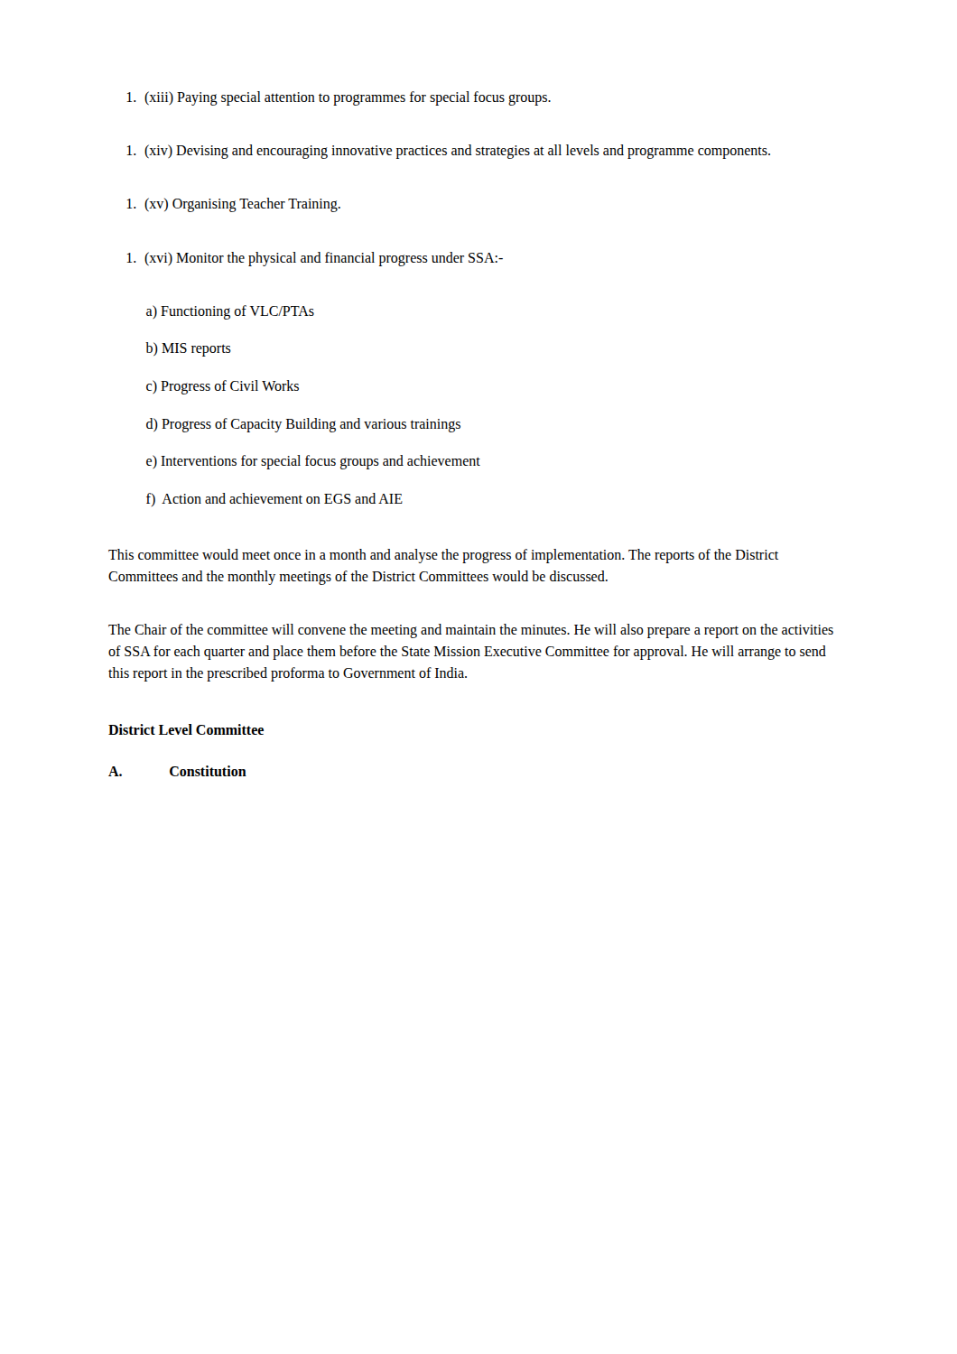(xiii) Paying special attention to programmes for special focus groups.
(xiv) Devising and encouraging innovative practices and strategies at all levels and programme components.
(xv) Organising Teacher Training.
(xvi) Monitor the physical and financial progress under SSA:-
a) Functioning of VLC/PTAs
b) MIS reports
c) Progress of Civil Works
d) Progress of Capacity Building and various trainings
e) Interventions for special focus groups and achievement
f) Action and achievement on EGS and AIE
This committee would meet once in a month and analyse the progress of implementation. The reports of the District Committees and the monthly meetings of the District Committees would be discussed.
The Chair of the committee will convene the meeting and maintain the minutes. He will also prepare a report on the activities of SSA for each quarter and place them before the State Mission Executive Committee for approval. He will arrange to send this report in the prescribed proforma to Government of India.
District Level Committee
A. Constitution